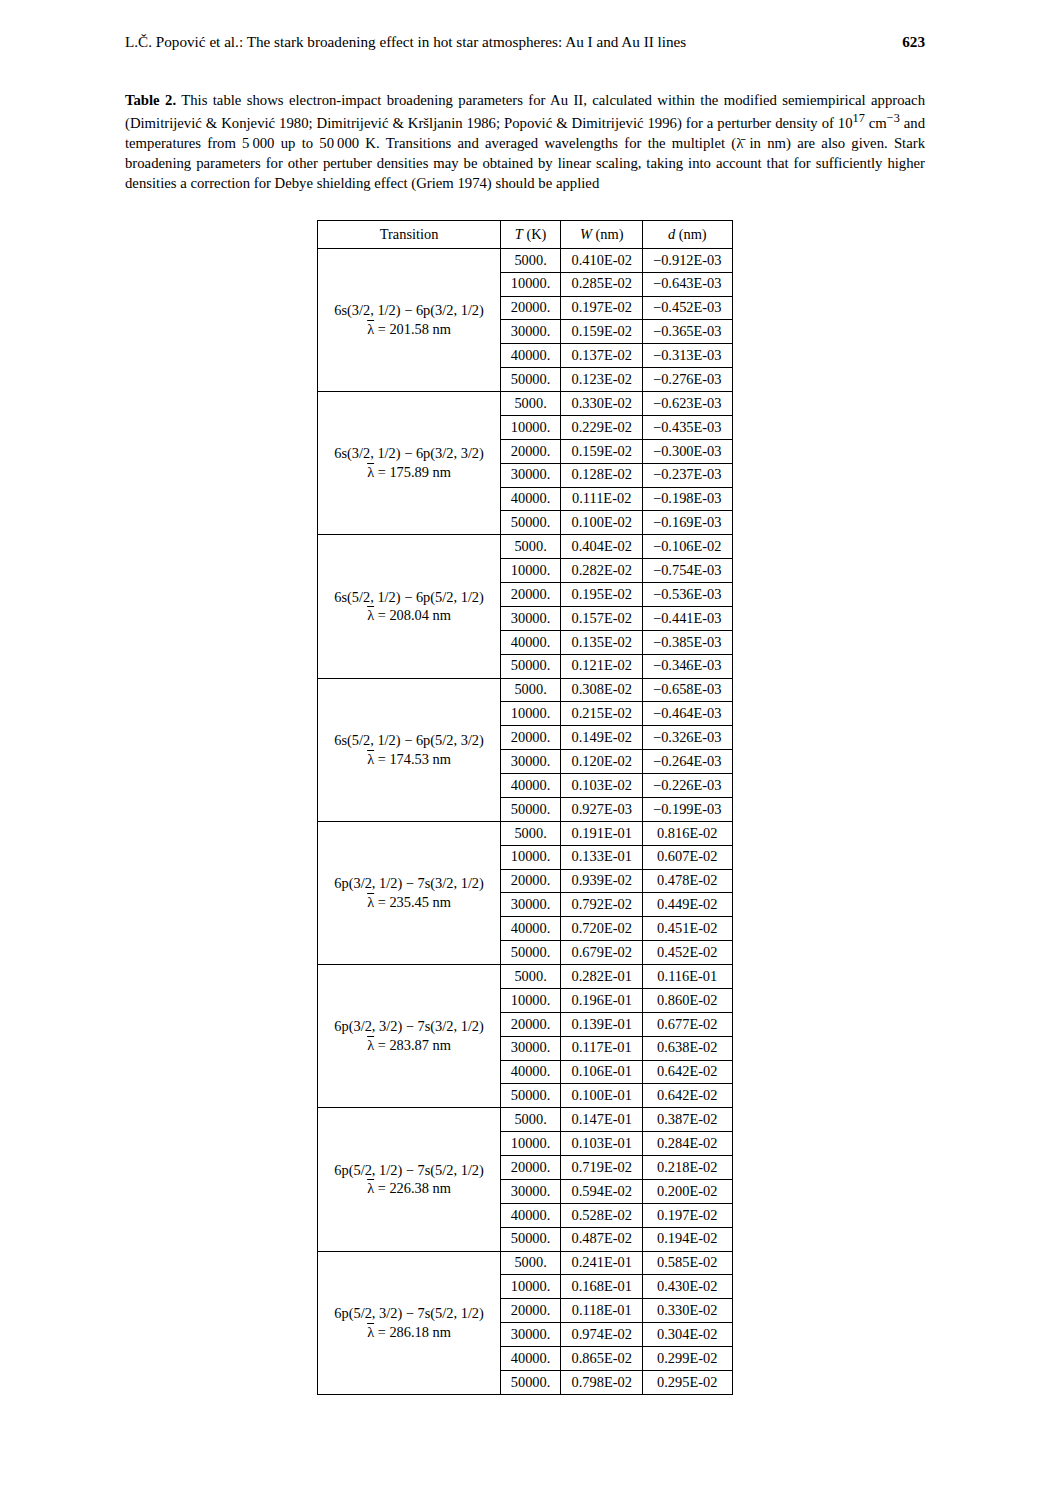L.Č. Popović et al.: The stark broadening effect in hot star atmospheres: Au I and Au II lines 623
Table 2. This table shows electron-impact broadening parameters for Au II, calculated within the modified semiempirical approach (Dimitrijević & Konjević 1980; Dimitrijević & Kršljanin 1986; Popović & Dimitrijević 1996) for a perturber density of 1017 cm−3 and temperatures from 5 000 up to 50 000 K. Transitions and averaged wavelengths for the multiplet (λ̄ in nm) are also given. Stark broadening parameters for other pertuber densities may be obtained by linear scaling, taking into account that for sufficiently higher densities a correction for Debye shielding effect (Griem 1974) should be applied
| Transition | T (K) | W (nm) | d (nm) |
| --- | --- | --- | --- |
| 6s(3/2, 1/2) − 6p(3/2, 1/2) λ = 201.58 nm | 5000. | 0.410E-02 | −0.912E-03 |
| 10000. | 0.285E-02 | −0.643E-03 |
| 20000. | 0.197E-02 | −0.452E-03 |
| 30000. | 0.159E-02 | −0.365E-03 |
| 40000. | 0.137E-02 | −0.313E-03 |
| 50000. | 0.123E-02 | −0.276E-03 |
| 6s(3/2, 1/2) − 6p(3/2, 3/2) λ = 175.89 nm | 5000. | 0.330E-02 | −0.623E-03 |
| 10000. | 0.229E-02 | −0.435E-03 |
| 20000. | 0.159E-02 | −0.300E-03 |
| 30000. | 0.128E-02 | −0.237E-03 |
| 40000. | 0.111E-02 | −0.198E-03 |
| 50000. | 0.100E-02 | −0.169E-03 |
| 6s(5/2, 1/2) − 6p(5/2, 1/2) λ = 208.04 nm | 5000. | 0.404E-02 | −0.106E-02 |
| 10000. | 0.282E-02 | −0.754E-03 |
| 20000. | 0.195E-02 | −0.536E-03 |
| 30000. | 0.157E-02 | −0.441E-03 |
| 40000. | 0.135E-02 | −0.385E-03 |
| 50000. | 0.121E-02 | −0.346E-03 |
| 6s(5/2, 1/2) − 6p(5/2, 3/2) λ = 174.53 nm | 5000. | 0.308E-02 | −0.658E-03 |
| 10000. | 0.215E-02 | −0.464E-03 |
| 20000. | 0.149E-02 | −0.326E-03 |
| 30000. | 0.120E-02 | −0.264E-03 |
| 40000. | 0.103E-02 | −0.226E-03 |
| 50000. | 0.927E-03 | −0.199E-03 |
| 6p(3/2, 1/2) − 7s(3/2, 1/2) λ = 235.45 nm | 5000. | 0.191E-01 | 0.816E-02 |
| 10000. | 0.133E-01 | 0.607E-02 |
| 20000. | 0.939E-02 | 0.478E-02 |
| 30000. | 0.792E-02 | 0.449E-02 |
| 40000. | 0.720E-02 | 0.451E-02 |
| 50000. | 0.679E-02 | 0.452E-02 |
| 6p(3/2, 3/2) − 7s(3/2, 1/2) λ = 283.87 nm | 5000. | 0.282E-01 | 0.116E-01 |
| 10000. | 0.196E-01 | 0.860E-02 |
| 20000. | 0.139E-01 | 0.677E-02 |
| 30000. | 0.117E-01 | 0.638E-02 |
| 40000. | 0.106E-01 | 0.642E-02 |
| 50000. | 0.100E-01 | 0.642E-02 |
| 6p(5/2, 1/2) − 7s(5/2, 1/2) λ = 226.38 nm | 5000. | 0.147E-01 | 0.387E-02 |
| 10000. | 0.103E-01 | 0.284E-02 |
| 20000. | 0.719E-02 | 0.218E-02 |
| 30000. | 0.594E-02 | 0.200E-02 |
| 40000. | 0.528E-02 | 0.197E-02 |
| 50000. | 0.487E-02 | 0.194E-02 |
| 6p(5/2, 3/2) − 7s(5/2, 1/2) λ = 286.18 nm | 5000. | 0.241E-01 | 0.585E-02 |
| 10000. | 0.168E-01 | 0.430E-02 |
| 20000. | 0.118E-01 | 0.330E-02 |
| 30000. | 0.974E-02 | 0.304E-02 |
| 40000. | 0.865E-02 | 0.299E-02 |
| 50000. | 0.798E-02 | 0.295E-02 |